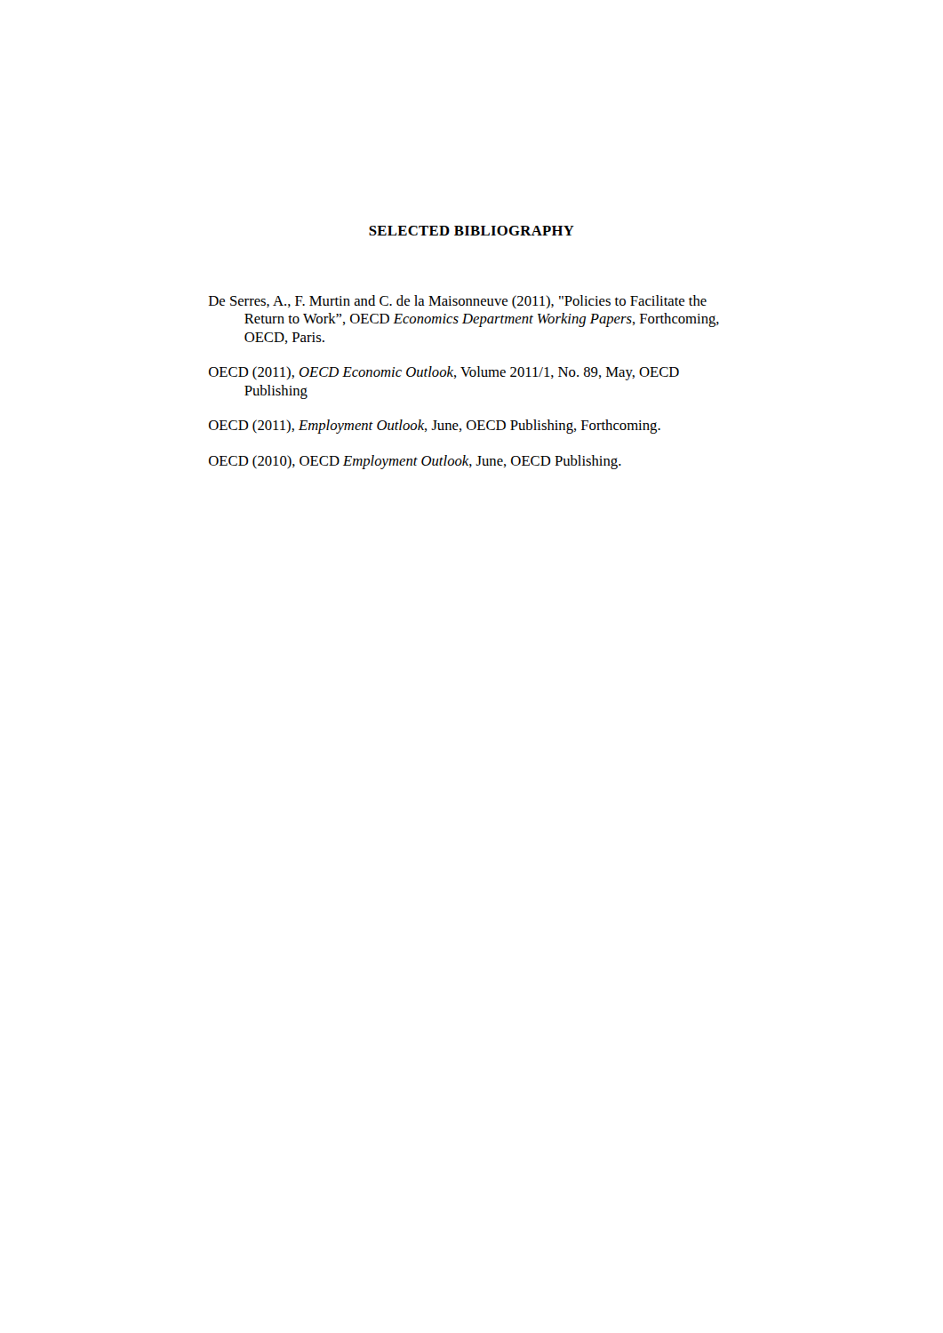SELECTED BIBLIOGRAPHY
De Serres, A., F. Murtin and C. de la Maisonneuve (2011), "Policies to Facilitate the Return to Work”, OECD Economics Department Working Papers, Forthcoming, OECD, Paris.
OECD (2011), OECD Economic Outlook, Volume 2011/1, No. 89, May, OECD Publishing
OECD (2011), Employment Outlook, June, OECD Publishing, Forthcoming.
OECD (2010), OECD Employment Outlook, June, OECD Publishing.